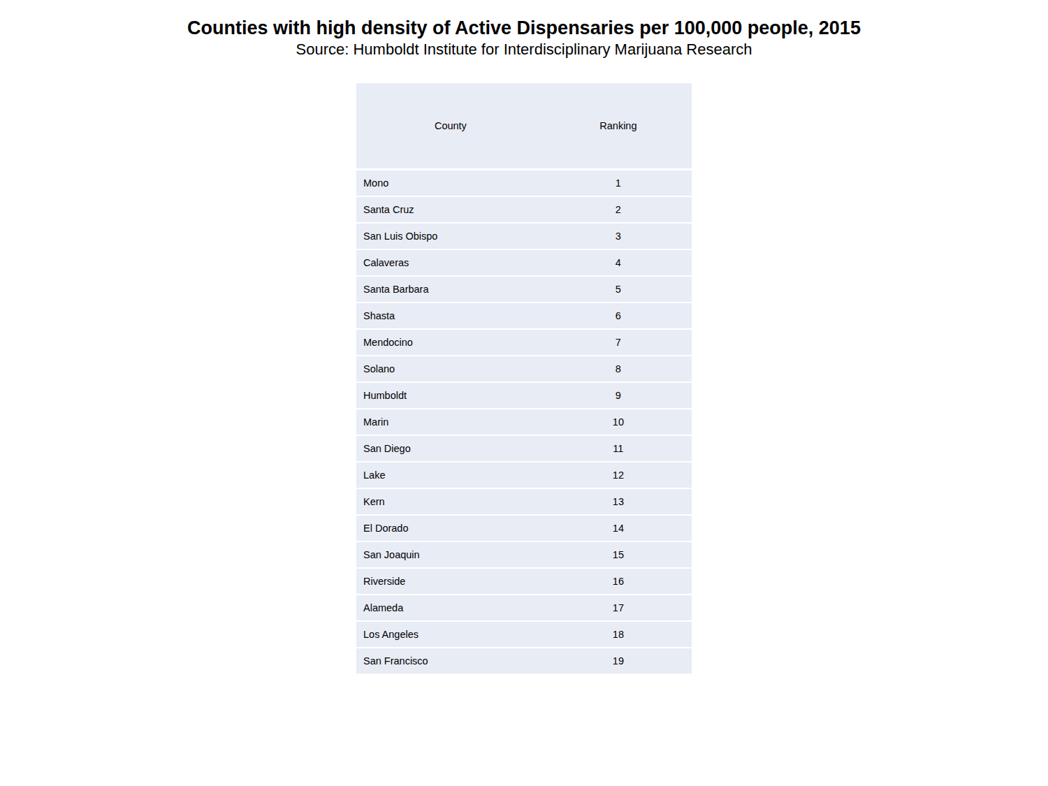Counties with high density of Active Dispensaries per 100,000 people, 2015
Source: Humboldt Institute for Interdisciplinary Marijuana Research
| County | Ranking |
| --- | --- |
| Mono | 1 |
| Santa Cruz | 2 |
| San Luis Obispo | 3 |
| Calaveras | 4 |
| Santa Barbara | 5 |
| Shasta | 6 |
| Mendocino | 7 |
| Solano | 8 |
| Humboldt | 9 |
| Marin | 10 |
| San Diego | 11 |
| Lake | 12 |
| Kern | 13 |
| El Dorado | 14 |
| San Joaquin | 15 |
| Riverside | 16 |
| Alameda | 17 |
| Los Angeles | 18 |
| San Francisco | 19 |